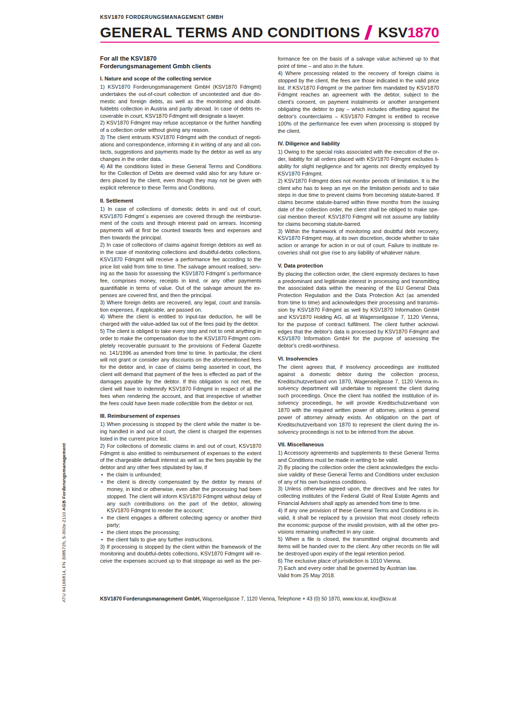ATU 64166814, FN 308572h, 5-302e-2110 AGB Forderungsmanagement
KSV1870 Forderungsmanagement GmbH
General Terms and Conditions
KSV 1870
For all the KSV1870
Forderungsmanagement Gmbh clients
I. Nature and scope of the collecting service
1) KSV1870 Forderungsmanagement GmbH (KSV1870 Fdmgmt) undertakes the out-of-court collection of uncontested and due domestic and foreign debts, as well as the monitoring and doubtfuldebts collection in Austria and partly abroad. In case of debts recoverable in court, KSV1870 Fdmgmt will designate a lawyer.
2) KSV1870 Fdmgmt may refuse acceptance or the further handling of a collection order without giving any reason.
3) The client entrusts KSV1870 Fdmgmt with the conduct of negotiations and correspondence, informing it in writing of any and all contacts, suggestions and payments made by the debtor as well as any changes in the order data.
4) All the conditions listed in these General Terms and Conditions for the Collection of Debts are deemed valid also for any future orders placed by the client, even though they may not be given with explicit reference to these Terms and Conditions.
II. Settlement
1) In case of collections of domestic debts in and out of court, KSV1870 Fdmgmt´s expenses are covered through the reimbursement of the costs and through interest paid on arrears. Incoming payments will at first be counted towards fees and expenses and then towards the principal.
2) In case of collections of claims against foreign debtors as well as in the case of monitoring collections and doubtful-debts collections, KSV1870 Fdmgmt will receive a performance fee according to the price list valid from time to time. The salvage amount realised, serving as the basis for assessing the KSV1870 Fdmgmt´s performance fee, comprises money, receipts in kind, or any other payments quantifiable in terms of value. Out of the salvage amount the expenses are covered first, and then the principal.
3) Where foreign debts are recovered, any legal, court and translation expenses, if applicable, are passed on.
4) Where the client is entitled to input-tax deduction, he will be charged with the value-added tax out of the fees paid by the debtor.
5) The client is obliged to take every step and not to omit anything in order to make the compensation due to the KSV1870 Fdmgmt completely recoverable pursuant to the provisions of Federal Gazette no. 141/1996 as amended from time to time. In particular, the client will not grant or consider any discounts on the aforementioned fees for the debtor and, in case of claims being asserted in court, the client will demand that payment of the fees is effected as part of the damages payable by the debtor. If this obligation is not met, the client will have to indemnify KSV1870 Fdmgmt in respect of all the fees when rendering the account, and that irrespective of whether the fees could have been made collectible from the debtor or not.
III. Reimbursement of expenses
1) When processing is stopped by the client while the matter is being handled in and out of court, the client is charged the expenses listed in the current price list.
2) For collections of domestic claims in and out of court, KSV1870 Fdmgmt is also entitled to reimbursement of expenses to the extent of the chargeable default interest as well as the fees payable by the debtor and any other fees stipulated by law, if
the claim is unfounded;
the client is directly compensated by the debtor by means of money, in kind or otherwise, even after the processing had been stopped. The client will inform KSV1870 Fdmgmt without delay of any such contributions on the part of the debtor, allowing KSV1870 Fdmgmt to render the account;
the client engages a different collecting agency or another third party;
the client stops the processing;
the client fails to give any further instructions.
3) If processing is stopped by the client within the framework of the monitoring and doubtful-debts collections, KSV1870 Fdmgmt will receive the expenses accrued up to that stoppage as well as the performance fee on the basis of a salvage value achieved up to that point of time – and also in the future.
4) Where processing related to the recovery of foreign claims is stopped by the client, the fees are those indicated in the valid price list. If KSV1870 Fdmgmt or the partner firm mandated by KSV1870 Fdmgmt reaches an agreement with the debtor, subject to the client's consent, on payment instalments or another arrangement obligating the debtor to pay – which includes offsetting against the debtor's counterclaims – KSV1870 Fdmgmt is entitled to receive 100% of the performance fee even when processing is stopped by the client.
IV. Diligence and liability
1) Owing to the special risks associated with the execution of the order, liability for all orders placed with KSV1870 Fdmgmt excludes liability for slight negligence and for agents not directly employed by KSV1870 Fdmgmt.
2) KSV1870 Fdmgmt does not monitor periods of limitation. It is the client who has to keep an eye on the limitation periods and to take steps in due time to prevent claims from becoming statute-barred. If claims become statute-barred within three months from the issuing date of the collection order, the client shall be obliged to make special mention thereof. KSV1870 Fdmgmt will not assume any liability for claims becoming statute-barred.
3) Within the framework of monitoring and doubtful debt recovery, KSV1870 Fdmgmt may, at its own discretion, decide whether to take action or arrange for action in or out of court. Failure to institute recoveries shall not give rise to any liability of whatever nature.
V. Data protection
By placing the collection order, the client expressly declares to have a predominant and legitimate interest in processing and transmitting the associated data within the meaning of the EU General Data Protection Regulation and the Data Protection Act (as amended from time to time) and acknowledges their processing and transmission by KSV1870 Fdmgmt as well by KSV1870 Information GmbH and KSV1870 Holding AG, all at Wagenseilgasse 7, 1120 Vienna, for the purpose of contract fulfilment. The client further acknowledges that the debtor's data is processed by KSV1870 Fdmgmt and KSV1870 Information GmbH for the purpose of assessing the debtor's credit-worthiness.
VI. Insolvencies
The client agrees that, if insolvency proceedings are instituted against a domestic debtor during the collection process, Kreditschutzverband von 1870, Wagenseilgasse 7, 1120 Vienna insolvency department will undertake to represent the client during such proceedings. Once the client has notified the institution of insolvency proceedings, he will provide Kreditschutzverband von 1870 with the required written power of attorney, unless a general power of attorney already exists. An obligation on the part of Kreditschutzverband von 1870 to represent the client during the insolvency proceedings is not to be inferred from the above.
VII. Miscellaneous
1) Accessory agreements and supplements to these General Terms and Conditions must be made in writing to be valid.
2) By placing the collection order the client acknowledges the exclusive validity of these General Terms and Conditions under exclusion of any of his own business conditions.
3) Unless otherwise agreed upon, the directives and fee rates for collecting institutes of the Federal Guild of Real Estate Agents and Financial Advisers shall apply as amended from time to time.
4) If any one provision of these General Terms and Conditions is invalid, it shall be replaced by a provision that most closely reflects the economic purpose of the invalid provision, with all the other provisions remaining unaffected in any case.
5) When a file is closed, the transmitted original documents and items will be handed over to the client. Any other records on file will be destroyed upon expiry of the legal retention period.
6) The exclusive place of jurisdiction is 1010 Vienna.
7) Each and every order shall be governed by Austrian law.
Valid from 25 May 2018.
KSV1870 Forderungsmanagement GmbH, Wagenseilgasse 7, 1120 Vienna, Telephone + 43 (0) 50 1870, www.ksv.at, ksv@ksv.at